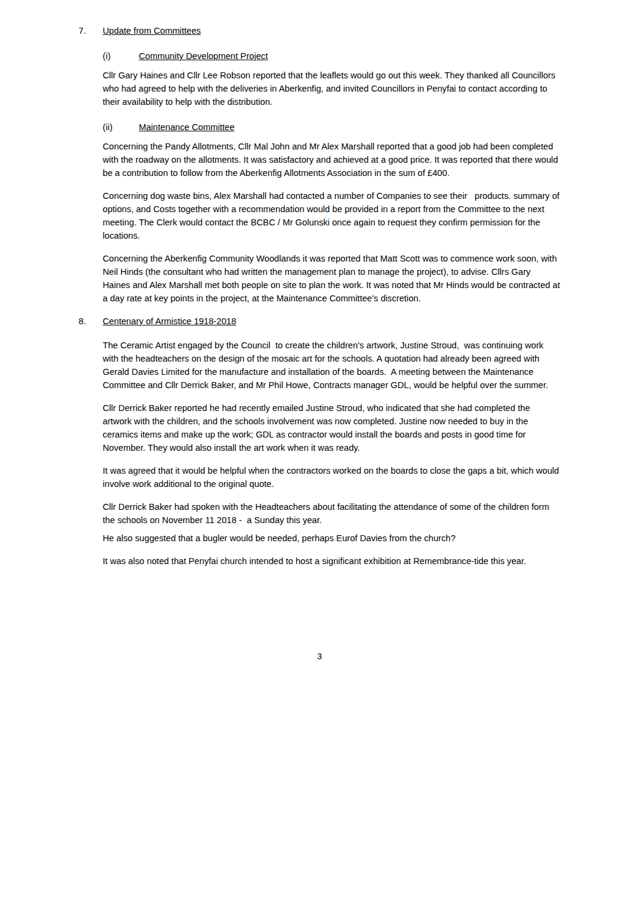7.
Update from Committees
(i)
Community Development Project
Cllr Gary Haines and Cllr Lee Robson reported that the leaflets would go out this week. They thanked all Councillors who had agreed to help with the deliveries in Aberkenfig, and invited Councillors in Penyfai to contact according to their availability to help with the distribution.
(ii)
Maintenance Committee
Concerning the Pandy Allotments, Cllr Mal John and Mr Alex Marshall reported that a good job had been completed with the roadway on the allotments. It was satisfactory and achieved at a good price. It was reported that there would be a contribution to follow from the Aberkenfig Allotments Association in the sum of £400.
Concerning dog waste bins, Alex Marshall had contacted a number of Companies to see their products. summary of options, and Costs together with a recommendation would be provided in a report from the Committee to the next meeting. The Clerk would contact the BCBC / Mr Golunski once again to request they confirm permission for the locations.
Concerning the Aberkenfig Community Woodlands it was reported that Matt Scott was to commence work soon, with Neil Hinds (the consultant who had written the management plan to manage the project), to advise. Cllrs Gary Haines and Alex Marshall met both people on site to plan the work. It was noted that Mr Hinds would be contracted at a day rate at key points in the project, at the Maintenance Committee's discretion.
8.
Centenary of Armistice 1918-2018
The Ceramic Artist engaged by the Council to create the children's artwork, Justine Stroud, was continuing work with the headteachers on the design of the mosaic art for the schools. A quotation had already been agreed with Gerald Davies Limited for the manufacture and installation of the boards. A meeting between the Maintenance Committee and Cllr Derrick Baker, and Mr Phil Howe, Contracts manager GDL, would be helpful over the summer.
Cllr Derrick Baker reported he had recently emailed Justine Stroud, who indicated that she had completed the artwork with the children, and the schools involvement was now completed. Justine now needed to buy in the ceramics items and make up the work; GDL as contractor would install the boards and posts in good time for November. They would also install the art work when it was ready.
It was agreed that it would be helpful when the contractors worked on the boards to close the gaps a bit, which would involve work additional to the original quote.
Cllr Derrick Baker had spoken with the Headteachers about facilitating the attendance of some of the children form the schools on November 11 2018 - a Sunday this year.
He also suggested that a bugler would be needed, perhaps Eurof Davies from the church?
It was also noted that Penyfai church intended to host a significant exhibition at Remembrance-tide this year.
3